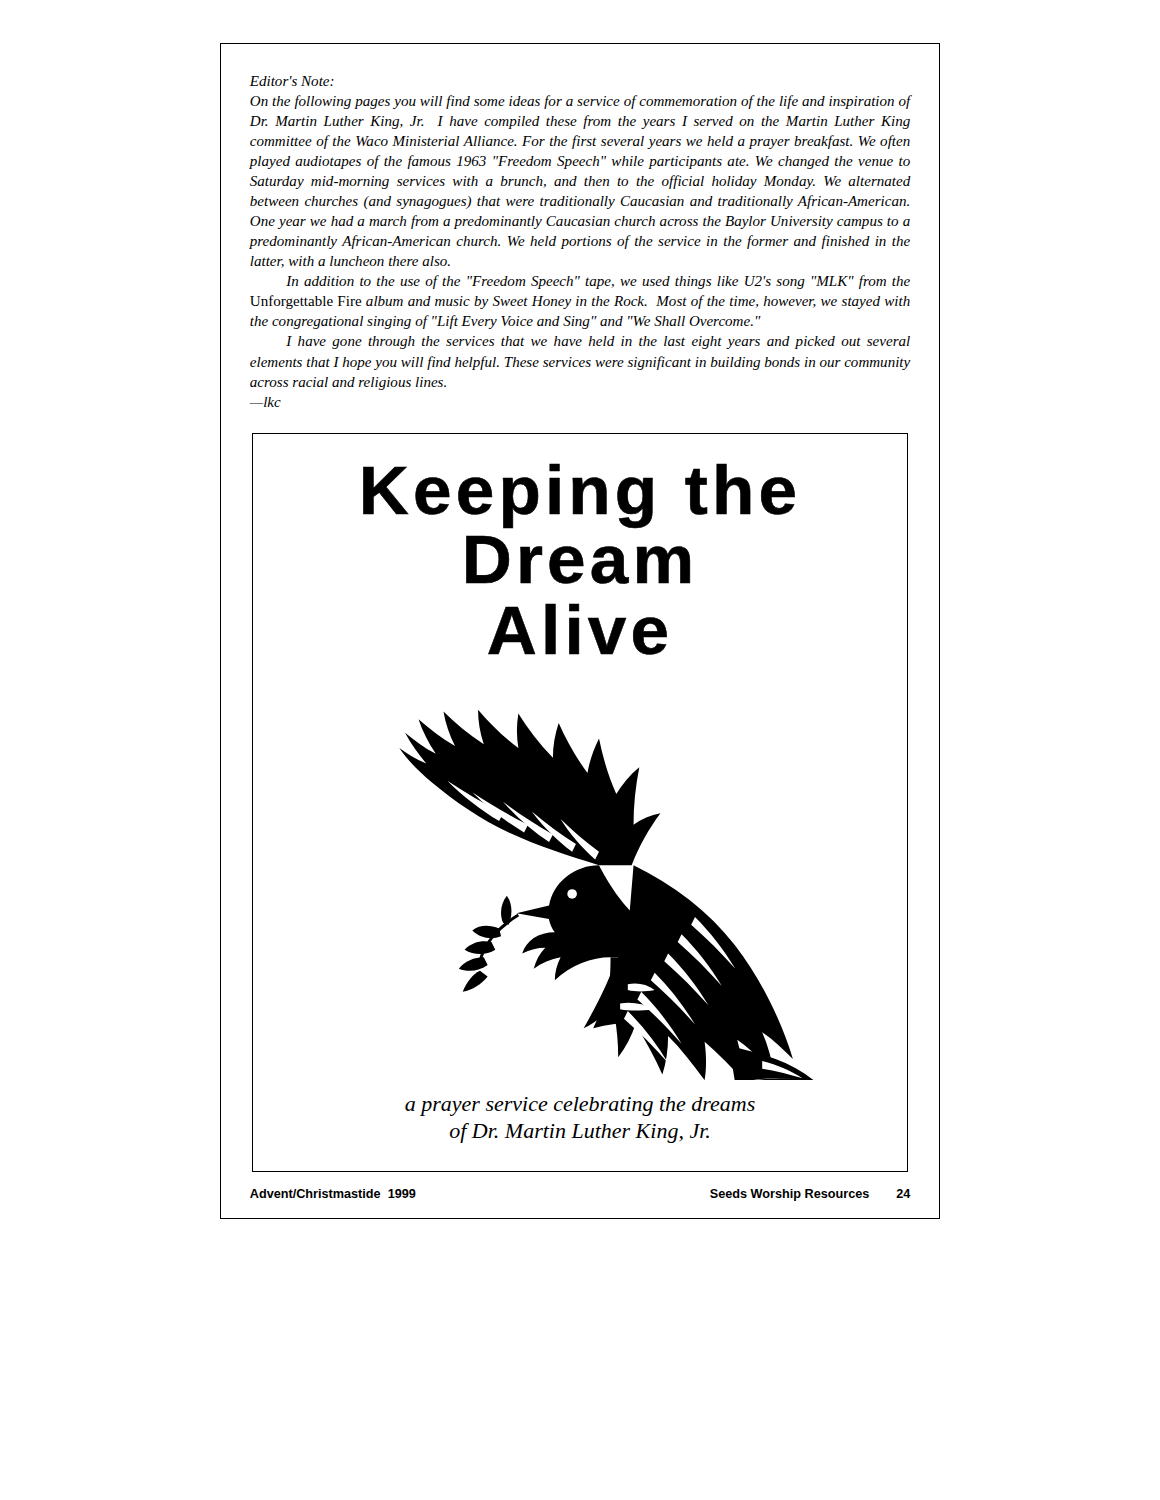Editor's Note:
On the following pages you will find some ideas for a service of commemoration of the life and inspiration of Dr. Martin Luther King, Jr. I have compiled these from the years I served on the Martin Luther King committee of the Waco Ministerial Alliance. For the first several years we held a prayer breakfast. We often played audiotapes of the famous 1963 "Freedom Speech" while participants ate. We changed the venue to Saturday mid-morning services with a brunch, and then to the official holiday Monday. We alternated between churches (and synagogues) that were traditionally Caucasian and traditionally African-American. One year we had a march from a predominantly Caucasian church across the Baylor University campus to a predominantly African-American church. We held portions of the service in the former and finished in the latter, with a luncheon there also.
In addition to the use of the "Freedom Speech" tape, we used things like U2's song "MLK" from the Unforgettable Fire album and music by Sweet Honey in the Rock. Most of the time, however, we stayed with the congregational singing of "Lift Every Voice and Sing" and "We Shall Overcome."
I have gone through the services that we have held in the last eight years and picked out several elements that I hope you will find helpful. These services were significant in building bonds in our community across racial and religious lines.
—lkc
Keeping the Dream
Alive
a prayer service celebrating the dreams
of Dr. Martin Luther King, Jr.
Advent/Christmastide 1999
Seeds Worship Resources24